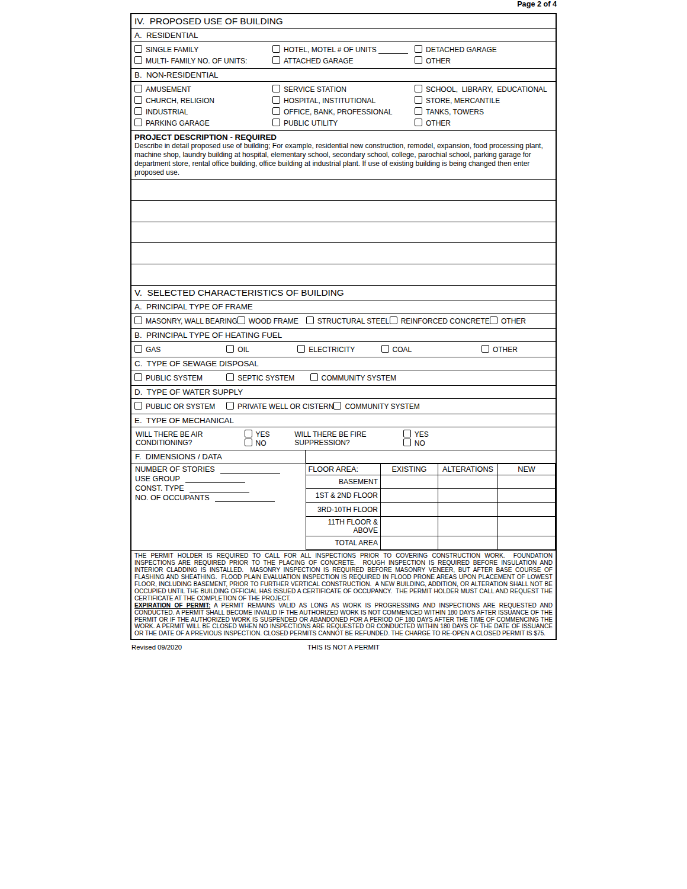Page 2 of 4
| IV. PROPOSED USE OF BUILDING |
| A. RESIDENTIAL |
| / SINGLE FAMILY / HOTEL, MOTEL # OF UNITS / DETACHED GARAGE / / MULTI- FAMILY NO. OF UNITS: / ATTACHED GARAGE / OTHER / |
| B. NON-RESIDENTIAL |
| / AMUSEMENT / SERVICE STATION / SCHOOL, LIBRARY, EDUCATIONAL / / CHURCH, RELIGION / HOSPITAL, INSTITUTIONAL / STORE, MERCANTILE / / INDUSTRIAL / OFFICE, BANK, PROFESSIONAL / TANKS, TOWERS / / PARKING GARAGE / PUBLIC UTILITY / OTHER / |
| PROJECT DESCRIPTION - REQUIRED Describe in detail proposed use of building; For example, residential new construction, remodel, expansion, food processing plant, machine shop, laundry building at hospital, elementary school, secondary school, college, parochial school, parking garage for department store, rental office building, office building at industrial plant. If use of existing building is being changed then enter proposed use. |
| V. SELECTED CHARACTERISTICS OF BUILDING |
| A. PRINCIPAL TYPE OF FRAME |
| / MASONRY, WALL BEARING / WOOD FRAME / STRUCTURAL STEEL / REINFORCED CONCRETE / OTHER / |
| B. PRINCIPAL TYPE OF HEATING FUEL |
| / GAS / OIL / ELECTRICITY / COAL / OTHER / |
| C. TYPE OF SEWAGE DISPOSAL |
| / PUBLIC SYSTEM / SEPTIC SYSTEM / COMMUNITY SYSTEM / |
| D. TYPE OF WATER SUPPLY |
| / PUBLIC OR SYSTEM / PRIVATE WELL OR CISTERN / COMMUNITY SYSTEM / |
| E. TYPE OF MECHANICAL |
| / WILL THERE BE AIR CONDITIONING? / YES NO / WILL THERE BE FIRE SUPPRESSION? / YES NO / |
| / F. DIMENSIONS / DATA / / |
| / NUMBER OF STORIES USE GROUP CONST. TYPE NO. OF OCCUPANTS / / FLOOR AREA: / EXISTING / ALTERATIONS / NEW / / --- / --- / --- / --- / / BASEMENT / / / / / 1ST & 2ND FLOOR / / / / / 3RD-10TH FLOOR / / / / / 11TH FLOOR & ABOVE / / / / / TOTAL AREA / / / / / |
| THE PERMIT HOLDER IS REQUIRED TO CALL FOR ALL INSPECTIONS PRIOR TO COVERING CONSTRUCTION WORK. FOUNDATION INSPECTIONS ARE REQUIRED PRIOR TO THE PLACING OF CONCRETE. ROUGH INSPECTION IS REQUIRED BEFORE INSULATION AND INTERIOR CLADDING IS INSTALLED. MASONRY INSPECTION IS REQUIRED BEFORE MASONRY VENEER, BUT AFTER BASE COURSE OF FLASHING AND SHEATHING. FLOOD PLAIN EVALUATION INSPECTION IS REQUIRED IN FLOOD PRONE AREAS UPON PLACEMENT OF LOWEST FLOOR, INCLUDING BASEMENT, PRIOR TO FURTHER VERTICAL CONSTRUCTION. A NEW BUILDING, ADDITION, OR ALTERATION SHALL NOT BE OCCUPIED UNTIL THE BUILDING OFFICIAL HAS ISSUED A CERTIFICATE OF OCCUPANCY. THE PERMIT HOLDER MUST CALL AND REQUEST THE CERTIFICATE AT THE COMPLETION OF THE PROJECT. EXPIRATION OF PERMIT: A PERMIT REMAINS VALID AS LONG AS WORK IS PROGRESSING AND INSPECTIONS ARE REQUESTED AND CONDUCTED. A PERMIT SHALL BECOME INVALID IF THE AUTHORIZED WORK IS NOT COMMENCED WITHIN 180 DAYS AFTER ISSUANCE OF THE PERMIT OR IF THE AUTHORIZED WORK IS SUSPENDED OR ABANDONED FOR A PERIOD OF 180 DAYS AFTER THE TIME OF COMMENCING THE WORK. A PERMIT WILL BE CLOSED WHEN NO INSPECTIONS ARE REQUESTED OR CONDUCTED WITHIN 180 DAYS OF THE DATE OF ISSUANCE OR THE DATE OF A PREVIOUS INSPECTION. CLOSED PERMITS CANNOT BE REFUNDED. THE CHARGE TO RE-OPEN A CLOSED PERMIT IS $75. |
Revised 09/2020
THIS IS NOT A PERMIT